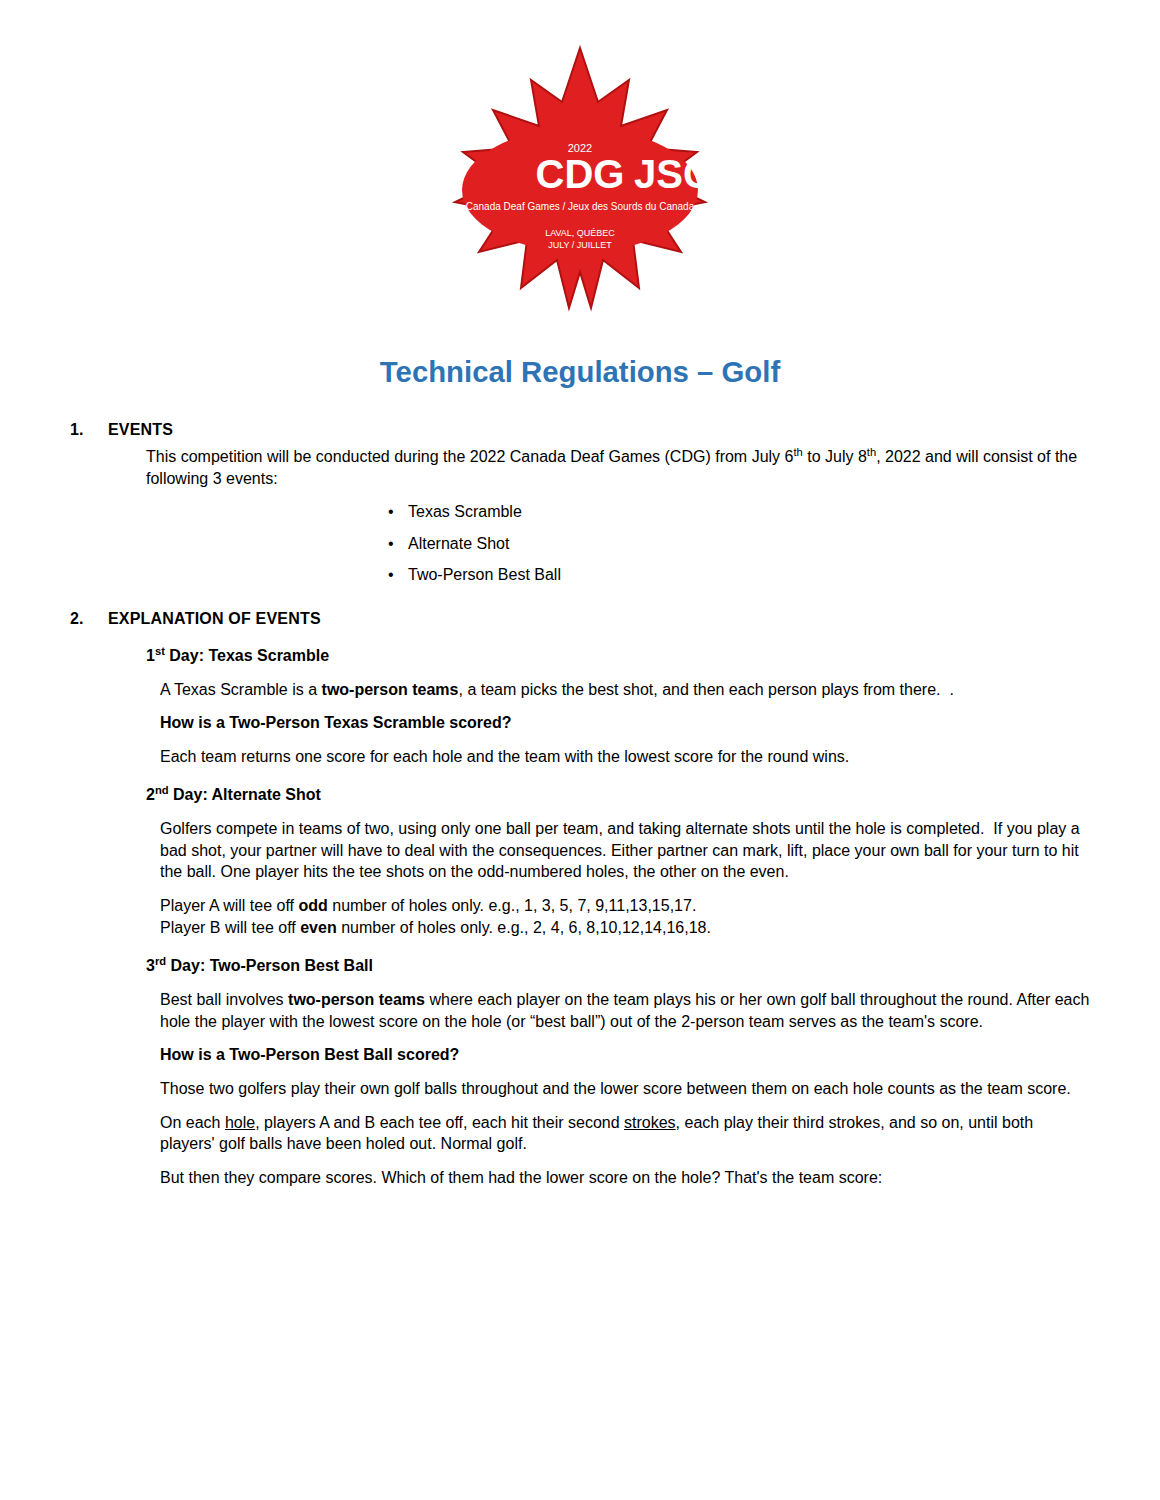CDG JSC 2022 Canada Deaf Games / Jeux des Sourds du Canada LAVAL, QUÉBEC JULY / JUILLET
Technical Regulations – Golf
EVENTS
This competition will be conducted during the 2022 Canada Deaf Games (CDG) from July 6th to July 8th, 2022 and will consist of the following 3 events:
Texas Scramble
Alternate Shot
Two-Person Best Ball
EXPLANATION OF EVENTS
1st Day: Texas Scramble
A Texas Scramble is a two-person teams, a team picks the best shot, and then each person plays from there. .
How is a Two-Person Texas Scramble scored?
Each team returns one score for each hole and the team with the lowest score for the round wins.
2nd Day: Alternate Shot
Golfers compete in teams of two, using only one ball per team, and taking alternate shots until the hole is completed. If you play a bad shot, your partner will have to deal with the consequences. Either partner can mark, lift, place your own ball for your turn to hit the ball. One player hits the tee shots on the odd-numbered holes, the other on the even.
Player A will tee off odd number of holes only. e.g., 1, 3, 5, 7, 9,11,13,15,17.
Player B will tee off even number of holes only. e.g., 2, 4, 6, 8,10,12,14,16,18.
3rd Day: Two-Person Best Ball
Best ball involves two-person teams where each player on the team plays his or her own golf ball throughout the round. After each hole the player with the lowest score on the hole (or “best ball”) out of the 2-person team serves as the team's score.
How is a Two-Person Best Ball scored?
Those two golfers play their own golf balls throughout and the lower score between them on each hole counts as the team score.
On each hole, players A and B each tee off, each hit their second strokes, each play their third strokes, and so on, until both players' golf balls have been holed out. Normal golf.
But then they compare scores. Which of them had the lower score on the hole? That's the team score: